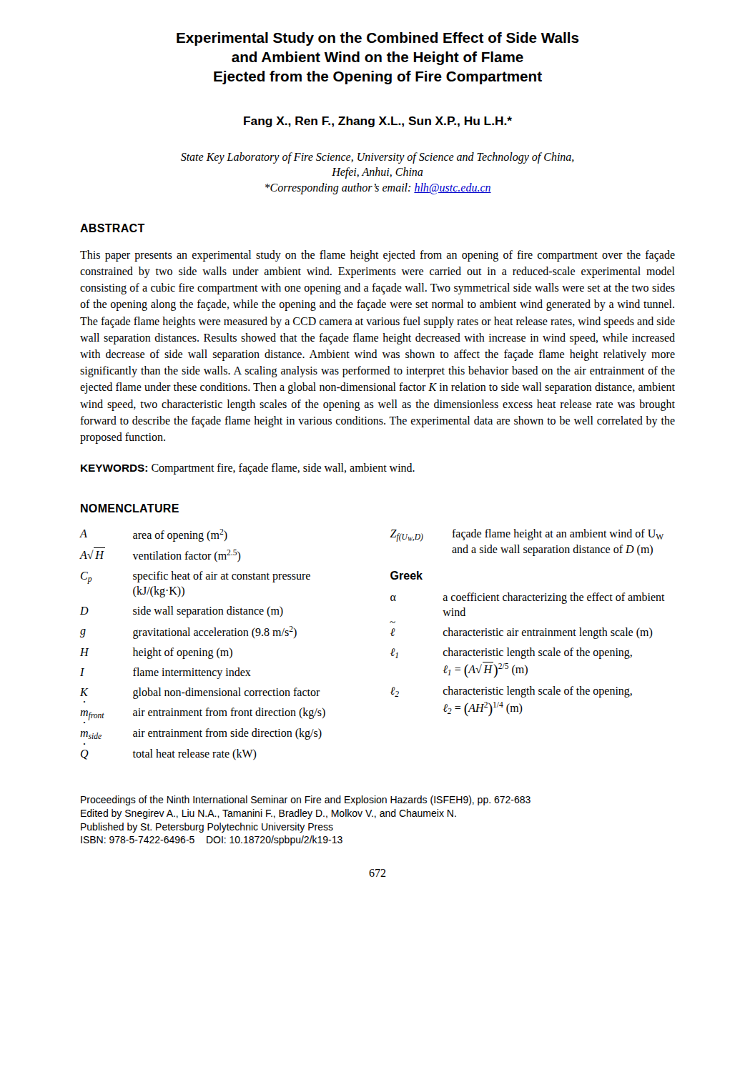Experimental Study on the Combined Effect of Side Walls
and Ambient Wind on the Height of Flame
Ejected from the Opening of Fire Compartment
Fang X., Ren F., Zhang X.L., Sun X.P., Hu L.H.*
State Key Laboratory of Fire Science, University of Science and Technology of China,
Hefei, Anhui, China
*Corresponding author’s email: hlh@ustc.edu.cn
ABSTRACT
This paper presents an experimental study on the flame height ejected from an opening of fire compartment over the façade constrained by two side walls under ambient wind. Experiments were carried out in a reduced-scale experimental model consisting of a cubic fire compartment with one opening and a façade wall. Two symmetrical side walls were set at the two sides of the opening along the façade, while the opening and the façade were set normal to ambient wind generated by a wind tunnel. The façade flame heights were measured by a CCD camera at various fuel supply rates or heat release rates, wind speeds and side wall separation distances. Results showed that the façade flame height decreased with increase in wind speed, while increased with decrease of side wall separation distance. Ambient wind was shown to affect the façade flame height relatively more significantly than the side walls. A scaling analysis was performed to interpret this behavior based on the air entrainment of the ejected flame under these conditions. Then a global non-dimensional factor K in relation to side wall separation distance, ambient wind speed, two characteristic length scales of the opening as well as the dimensionless excess heat release rate was brought forward to describe the façade flame height in various conditions. The experimental data are shown to be well correlated by the proposed function.
KEYWORDS: Compartment fire, façade flame, side wall, ambient wind.
NOMENCLATURE
| A | area of opening (m 2 ) |
| A √ H | ventilation factor (m 2.5 ) |
| C p | specific heat of air at constant pressure (kJ/(kg·K)) |
| D | side wall separation distance (m) |
| g | gravitational acceleration (9.8 m/s 2 ) |
| H | height of opening (m) |
| I | flame intermittency index |
| K | global non-dimensional correction factor |
| m front | air entrainment from front direction (kg/s) |
| m side | air entrainment from side direction (kg/s) |
| Q | total heat release rate (kW) |
| Z f ( U W , D ) | façade flame height at an ambient wind of U W and a side wall separation distance of D (m) |
Greek
| α | a coefficient characterizing the effect of ambient wind |
| ℓ | characteristic air entrainment length scale (m) |
| ℓ 1 | characteristic length scale of the opening, ℓ 1 = ( A √ H ) 2/5 (m) |
| ℓ 2 | characteristic length scale of the opening, ℓ 2 = ( AH 2 ) 1/4 (m) |
Proceedings of the Ninth International Seminar on Fire and Explosion Hazards (ISFEH9), pp. 672-683
Edited by Snegirev A., Liu N.A., Tamanini F., Bradley D., Molkov V., and Chaumeix N.
Published by St. Petersburg Polytechnic University Press
ISBN: 978-5-7422-6496-5 DOI: 10.18720/spbpu/2/k19-13
672